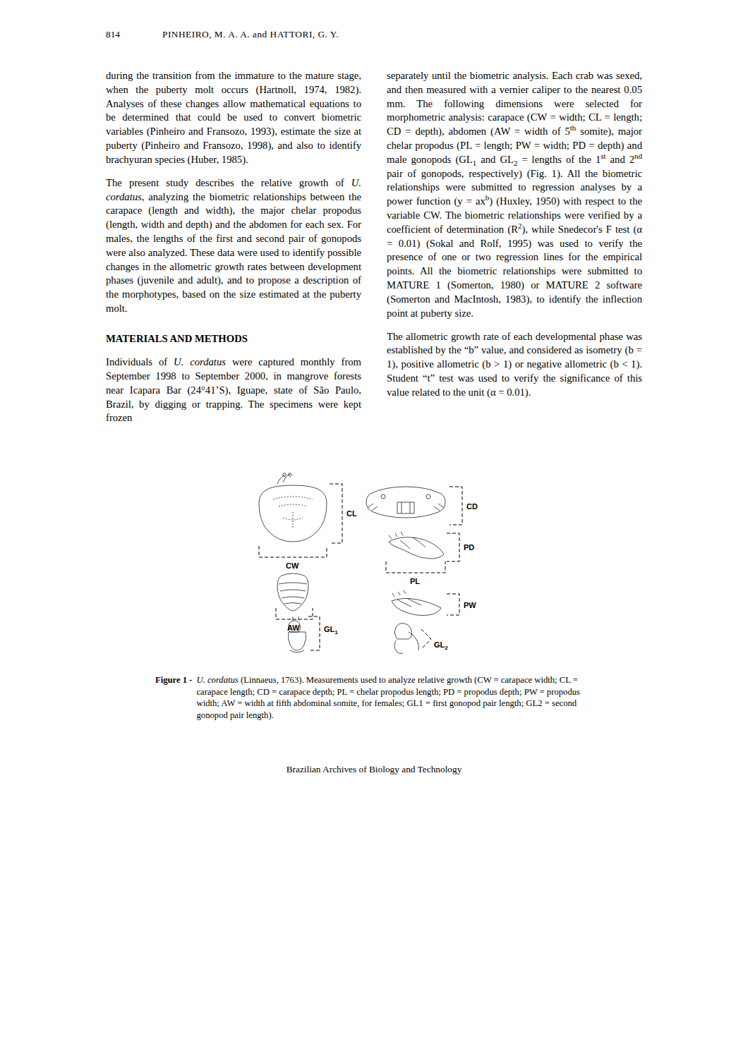814 PINHEIRO, M. A. A. and HATTORI, G. Y.
during the transition from the immature to the mature stage, when the puberty molt occurs (Hartnoll, 1974, 1982). Analyses of these changes allow mathematical equations to be determined that could be used to convert biometric variables (Pinheiro and Fransozo, 1993), estimate the size at puberty (Pinheiro and Fransozo, 1998), and also to identify brachyuran species (Huber, 1985).
The present study describes the relative growth of U. cordatus, analyzing the biometric relationships between the carapace (length and width), the major chelar propodus (length, width and depth) and the abdomen for each sex. For males, the lengths of the first and second pair of gonopods were also analyzed. These data were used to identify possible changes in the allometric growth rates between development phases (juvenile and adult), and to propose a description of the morphotypes, based on the size estimated at the puberty molt.
MATERIALS AND METHODS
Individuals of U. cordatus were captured monthly from September 1998 to September 2000, in mangrove forests near Icapara Bar (24°41’S), Iguape, state of São Paulo, Brazil, by digging or trapping. The specimens were kept frozen
separately until the biometric analysis. Each crab was sexed, and then measured with a vernier caliper to the nearest 0.05 mm. The following dimensions were selected for morphometric analysis: carapace (CW = width; CL = length; CD = depth), abdomen (AW = width of 5th somite), major chelar propodus (PL = length; PW = width; PD = depth) and male gonopods (GL1 and GL2 = lengths of the 1st and 2nd pair of gonopods, respectively) (Fig. 1). All the biometric relationships were submitted to regression analyses by a power function (y = axb) (Huxley, 1950) with respect to the variable CW. The biometric relationships were verified by a coefficient of determination (R2), while Snedecor's F test (α = 0.01) (Sokal and Rolf, 1995) was used to verify the presence of one or two regression lines for the empirical points. All the biometric relationships were submitted to MATURE 1 (Somerton, 1980) or MATURE 2 software (Somerton and MacIntosh, 1983), to identify the inflection point at puberty size.
The allometric growth rate of each developmental phase was established by the “b” value, and considered as isometry (b = 1), positive allometric (b > 1) or negative allometric (b < 1). Student “t” test was used to verify the significance of this value related to the unit (α = 0.01).
CL CW CD PD PL AW PW GL1 GL2
Figure 1 - U. cordatus (Linnaeus, 1763). Measurements used to analyze relative growth (CW = carapace width; CL = carapace length; CD = carapace depth; PL = chelar propodus length; PD = propodus depth; PW = propodus width; AW = width at fifth abdominal somite, for females; GL1 = first gonopod pair length; GL2 = second gonopod pair length).
Brazilian Archives of Biology and Technology